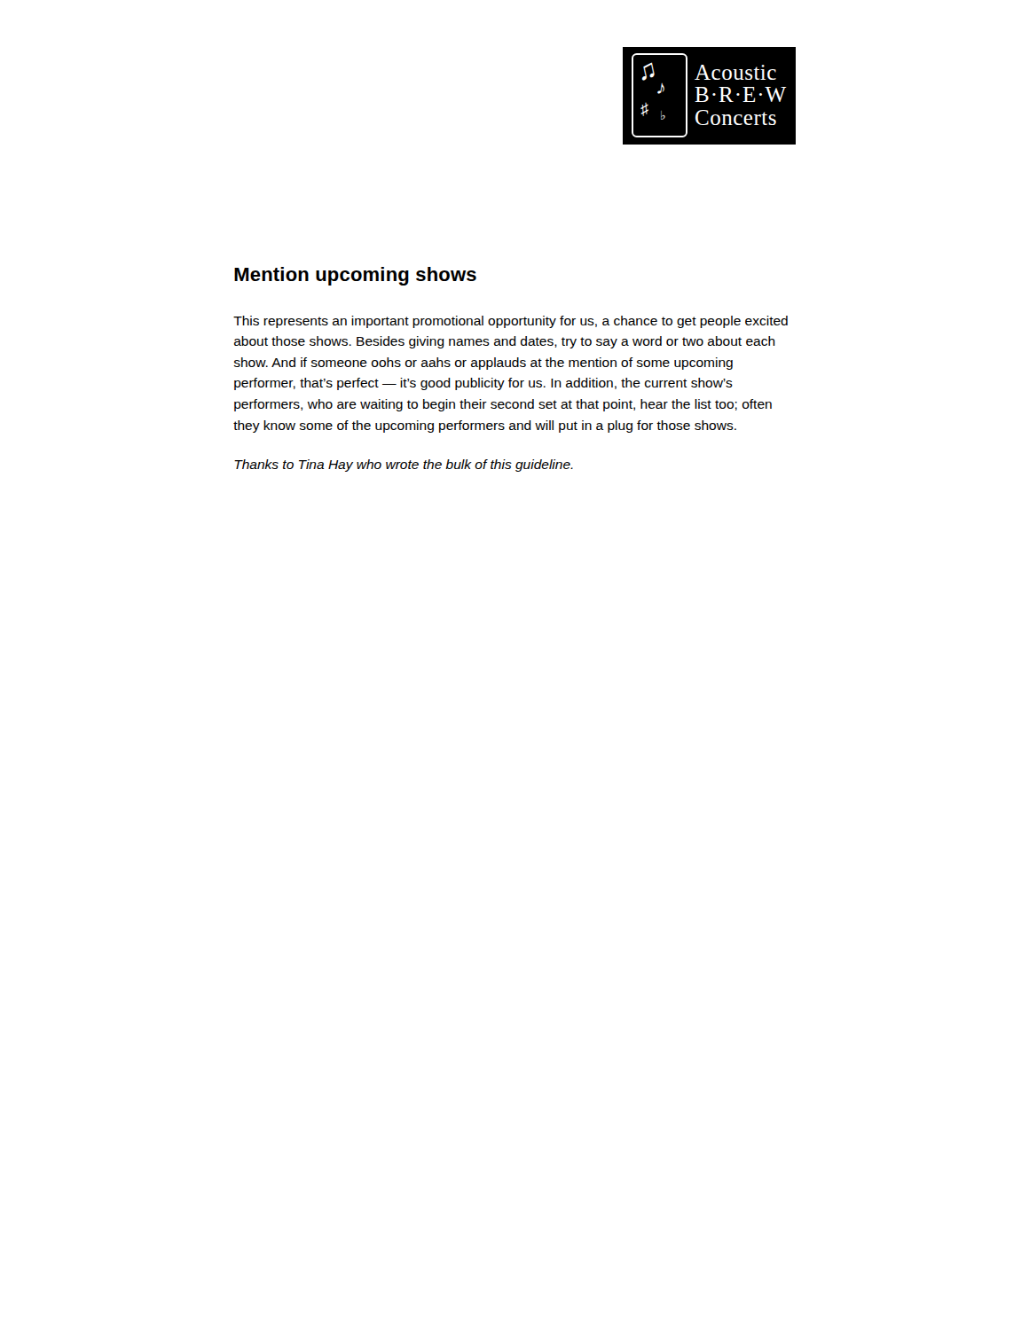| ♫ ♪ ♯ ♭ | Aсоustic B·R·E·W Cоncerts |
Mention upcoming shows
This represents an important promotional opportunity for us, a chance to get people excited about those shows. Besides giving names and dates, try to say a word or two about each show. And if someone oohs or aahs or applauds at the mention of some upcoming performer, that’s perfect — it’s good publicity for us. In addition, the current show’s performers, who are waiting to begin their second set at that point, hear the list too; often they know some of the upcoming performers and will put in a plug for those shows.
Thanks to Tina Hay who wrote the bulk of this guideline.